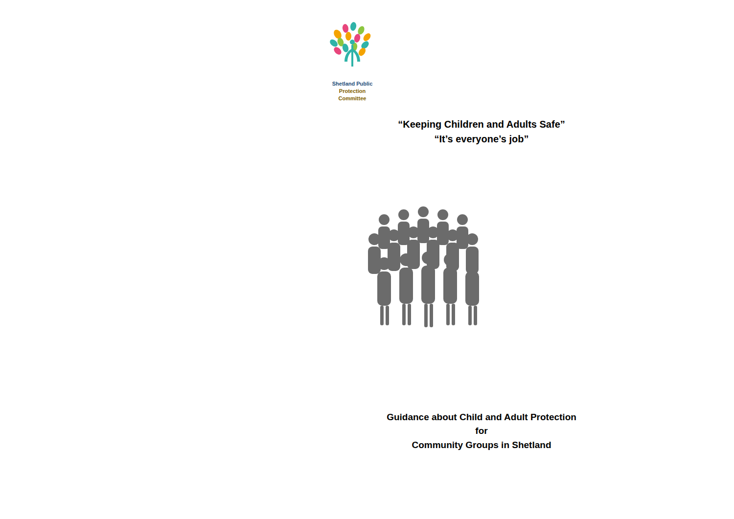Shetland Public
Protection
Committee
“Keeping Children and Adults Safe”
“It’s everyone’s job”
Guidance about Child and Adult Protection
for
Community Groups in Shetland